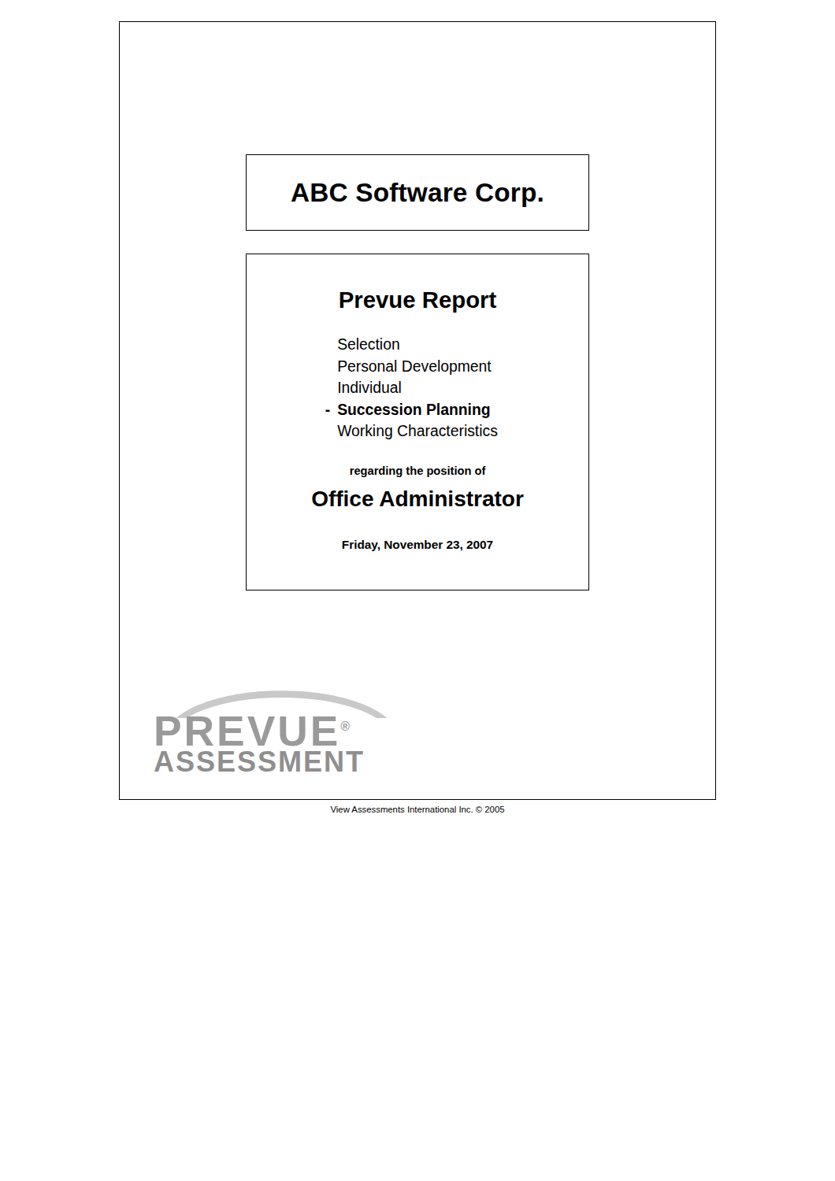ABC Software Corp.
Prevue Report
Selection
Personal Development
Individual
-Succession Planning
Working Characteristics
regarding the position of
Office Administrator
Friday, November 23, 2007
PREVUE® ASSESSMENT
View Assessments International Inc. © 2005